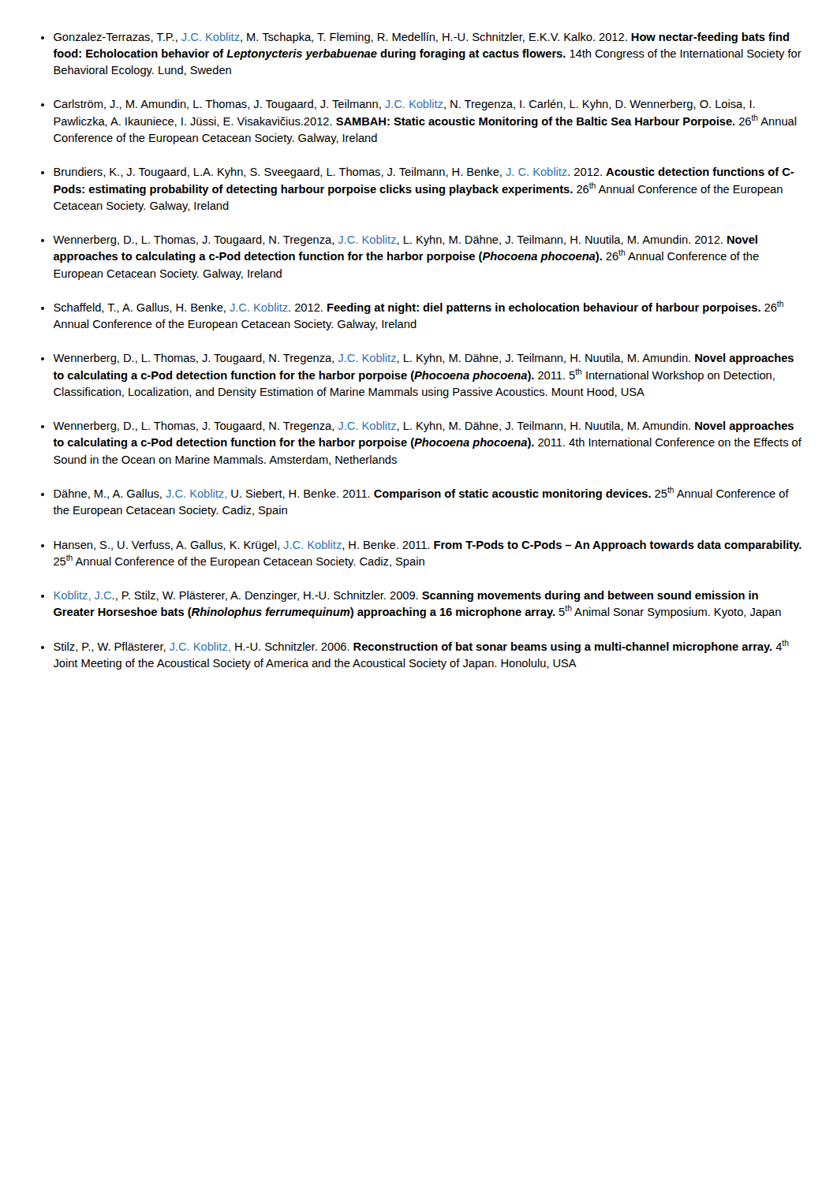Gonzalez-Terrazas, T.P., J.C. Koblitz, M. Tschapka, T. Fleming, R. Medellín, H.-U. Schnitzler, E.K.V. Kalko. 2012. How nectar-feeding bats find food: Echolocation behavior of Leptonycteris yerbabuenae during foraging at cactus flowers. 14th Congress of the International Society for Behavioral Ecology. Lund, Sweden
Carlström, J., M. Amundin, L. Thomas, J. Tougaard, J. Teilmann, J.C. Koblitz, N. Tregenza, I. Carlén, L. Kyhn, D. Wennerberg, O. Loisa, I. Pawliczka, A. Ikauniece, I. Jüssi, E. Visakavičius.2012. SAMBAH: Static acoustic Monitoring of the Baltic Sea Harbour Porpoise. 26th Annual Conference of the European Cetacean Society. Galway, Ireland
Brundiers, K., J. Tougaard, L.A. Kyhn, S. Sveegaard, L. Thomas, J. Teilmann, H. Benke, J. C. Koblitz. 2012. Acoustic detection functions of C-Pods: estimating probability of detecting harbour porpoise clicks using playback experiments. 26th Annual Conference of the European Cetacean Society. Galway, Ireland
Wennerberg, D., L. Thomas, J. Tougaard, N. Tregenza, J.C. Koblitz, L. Kyhn, M. Dähne, J. Teilmann, H. Nuutila, M. Amundin. 2012. Novel approaches to calculating a c-Pod detection function for the harbor porpoise (Phocoena phocoena). 26th Annual Conference of the European Cetacean Society. Galway, Ireland
Schaffeld, T., A. Gallus, H. Benke, J.C. Koblitz. 2012. Feeding at night: diel patterns in echolocation behaviour of harbour porpoises. 26th Annual Conference of the European Cetacean Society. Galway, Ireland
Wennerberg, D., L. Thomas, J. Tougaard, N. Tregenza, J.C. Koblitz, L. Kyhn, M. Dähne, J. Teilmann, H. Nuutila, M. Amundin. Novel approaches to calculating a c-Pod detection function for the harbor porpoise (Phocoena phocoena). 2011. 5th International Workshop on Detection, Classification, Localization, and Density Estimation of Marine Mammals using Passive Acoustics. Mount Hood, USA
Wennerberg, D., L. Thomas, J. Tougaard, N. Tregenza, J.C. Koblitz, L. Kyhn, M. Dähne, J. Teilmann, H. Nuutila, M. Amundin. Novel approaches to calculating a c-Pod detection function for the harbor porpoise (Phocoena phocoena). 2011. 4th International Conference on the Effects of Sound in the Ocean on Marine Mammals. Amsterdam, Netherlands
Dähne, M., A. Gallus, J.C. Koblitz, U. Siebert, H. Benke. 2011. Comparison of static acoustic monitoring devices. 25th Annual Conference of the European Cetacean Society. Cadiz, Spain
Hansen, S., U. Verfuss, A. Gallus, K. Krügel, J.C. Koblitz, H. Benke. 2011. From T-Pods to C-Pods – An Approach towards data comparability. 25th Annual Conference of the European Cetacean Society. Cadiz, Spain
Koblitz, J.C., P. Stilz, W. Plästerer, A. Denzinger, H.-U. Schnitzler. 2009. Scanning movements during and between sound emission in Greater Horseshoe bats (Rhinolophus ferrumequinum) approaching a 16 microphone array. 5th Animal Sonar Symposium. Kyoto, Japan
Stilz, P., W. Pflästerer, J.C. Koblitz, H.-U. Schnitzler. 2006. Reconstruction of bat sonar beams using a multi-channel microphone array. 4th Joint Meeting of the Acoustical Society of America and the Acoustical Society of Japan. Honolulu, USA